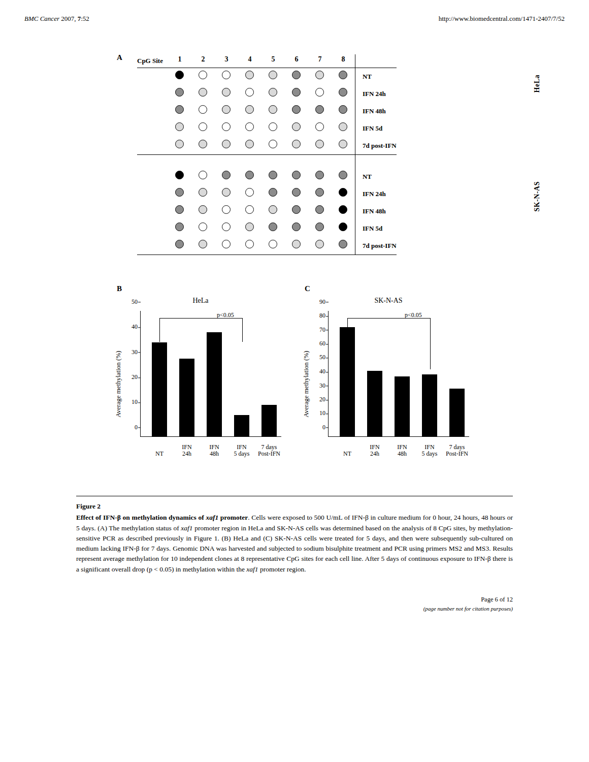BMC Cancer 2007, 7:52
http://www.biomedcentral.com/1471-2407/7/52
A
| CpG Site | 1 | 2 | 3 | 4 | 5 | 6 | 7 | 8 | | |
| --- | --- | --- | --- | --- | --- | --- | --- | --- | --- | --- |
| | | | | | | | | | | NT |
| | | | | | | | | | | IFN 24h |
| | | | | | | | | | | IFN 48h |
| | | | | | | | | | | IFN 5d |
| | | | | | | | | | | 7d post-IFN |
| | | | | | | | | | | NT |
| | | | | | | | | | | IFN 24h |
| | | | | | | | | | | IFN 48h |
| | | | | | | | | | | IFN 5d |
| | | | | | | | | | | 7d post-IFN |
HeLa SK-N-AS
B
HeLa
Average methylation (%)
0
10
20
30
40
50
NT
IFN
24h
IFN
48h
IFN
5 days
7 days
Post-IFN
p<0.05
C
SK-N-AS
Average methylation (%)
0
10
20
30
40
50
60
70
80
90
NT
IFN
24h
IFN
48h
IFN
5 days
7 days
Post-IFN
p<0.05
Figure 2 Effect of IFN-β on methylation dynamics of xaf1 promoter. Cells were exposed to 500 U/mL of IFN-β in culture medium for 0 hour, 24 hours, 48 hours or 5 days. (A) The methylation status of xaf1 promoter region in HeLa and SK-N-AS cells was determined based on the analysis of 8 CpG sites, by methylation-sensitive PCR as described previously in Figure 1. (B) HeLa and (C) SK-N-AS cells were treated for 5 days, and then were subsequently sub-cultured on medium lacking IFN-β for 7 days. Genomic DNA was harvested and subjected to sodium bisulphite treatment and PCR using primers MS2 and MS3. Results represent average methylation for 10 independent clones at 8 representative CpG sites for each cell line. After 5 days of continuous exposure to IFN-β there is a significant overall drop (p < 0.05) in methylation within the xaf1 promoter region.
Page 6 of 12
(page number not for citation purposes)